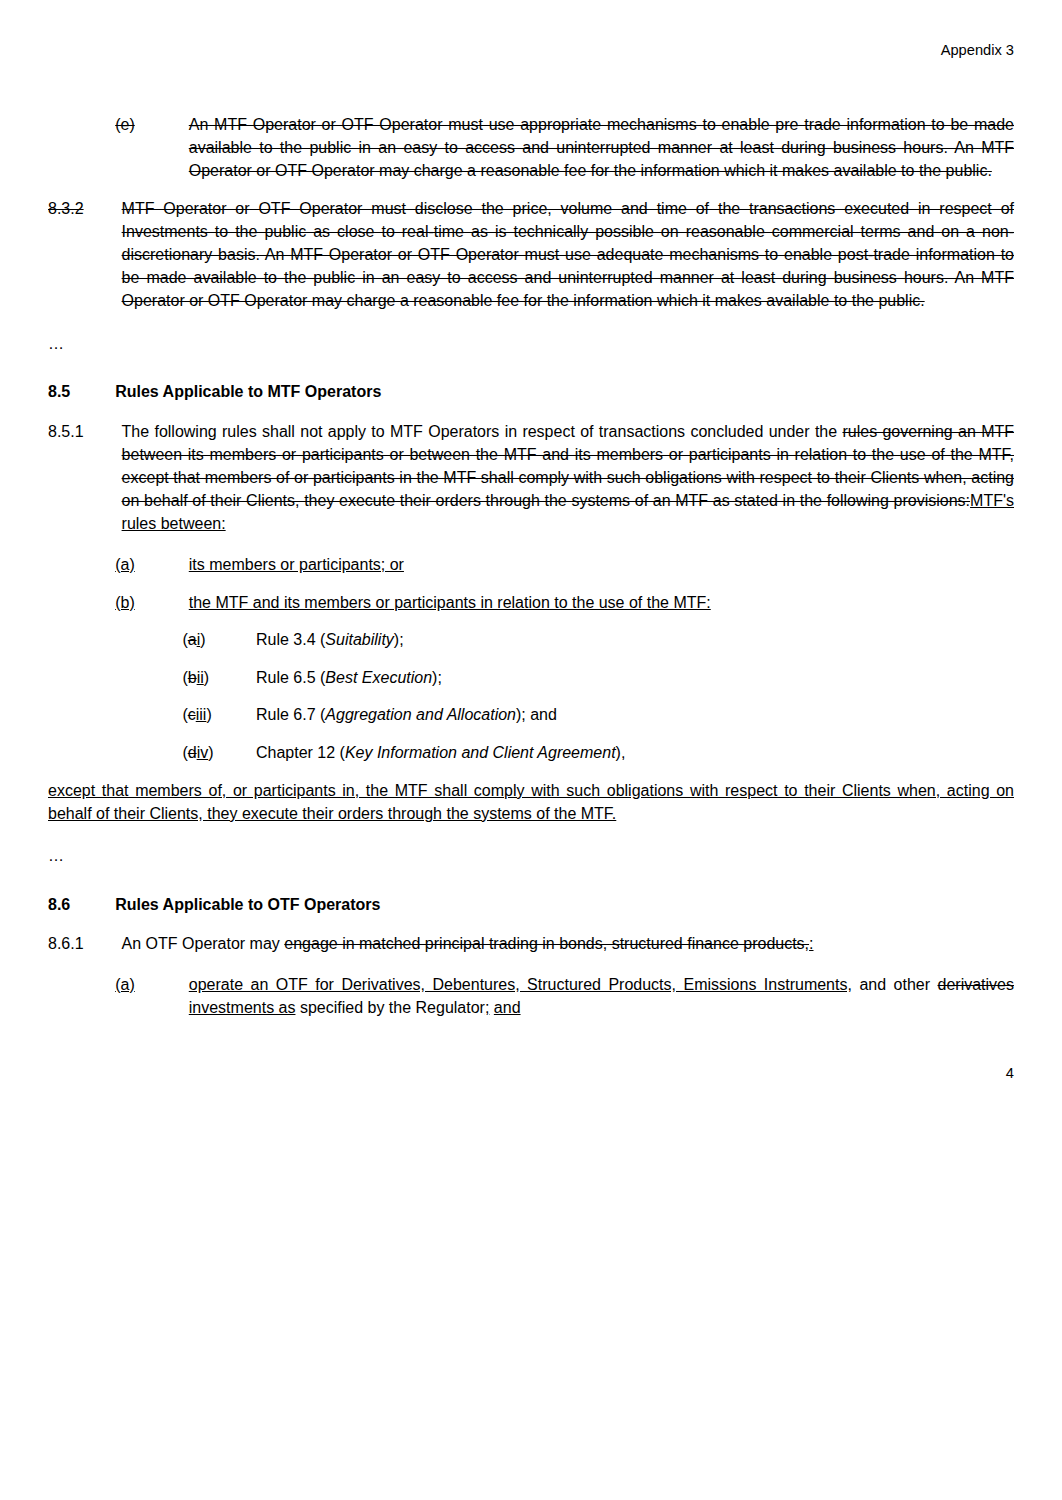Appendix 3
(e)
An MTF Operator or OTF Operator must use appropriate mechanisms to enable pre trade information to be made available to the public in an easy to access and uninterrupted manner at least during business hours. An MTF Operator or OTF Operator may charge a reasonable fee for the information which it makes available to the public.
8.3.2
MTF Operator or OTF Operator must disclose the price, volume and time of the transactions executed in respect of Investments to the public as close to real-time as is technically possible on reasonable commercial terms and on a non-discretionary basis. An MTF Operator or OTF Operator must use adequate mechanisms to enable post-trade information to be made available to the public in an easy to access and uninterrupted manner at least during business hours. An MTF Operator or OTF Operator may charge a reasonable fee for the information which it makes available to the public.
…
8.5 Rules Applicable to MTF Operators
8.5.1
The following rules shall not apply to MTF Operators in respect of transactions concluded under the rules governing an MTF between its members or participants or between the MTF and its members or participants in relation to the use of the MTF, except that members of or participants in the MTF shall comply with such obligations with respect to their Clients when, acting on behalf of their Clients, they execute their orders through the systems of an MTF as stated in the following provisions:MTF's rules between:
(a)
its members or participants; or
(b)
the MTF and its members or participants in relation to the use of the MTF:
(ai)
Rule 3.4 (Suitability);
(bii)
Rule 6.5 (Best Execution);
(ciii)
Rule 6.7 (Aggregation and Allocation); and
(div)
Chapter 12 (Key Information and Client Agreement),
except that members of, or participants in, the MTF shall comply with such obligations with respect to their Clients when, acting on behalf of their Clients, they execute their orders through the systems of the MTF.
…
8.6 Rules Applicable to OTF Operators
8.6.1
An OTF Operator may engage in matched principal trading in bonds, structured finance products,:
(a)
operate an OTF for Derivatives, Debentures, Structured Products, Emissions Instruments, and other derivatives investments as specified by the Regulator; and
4